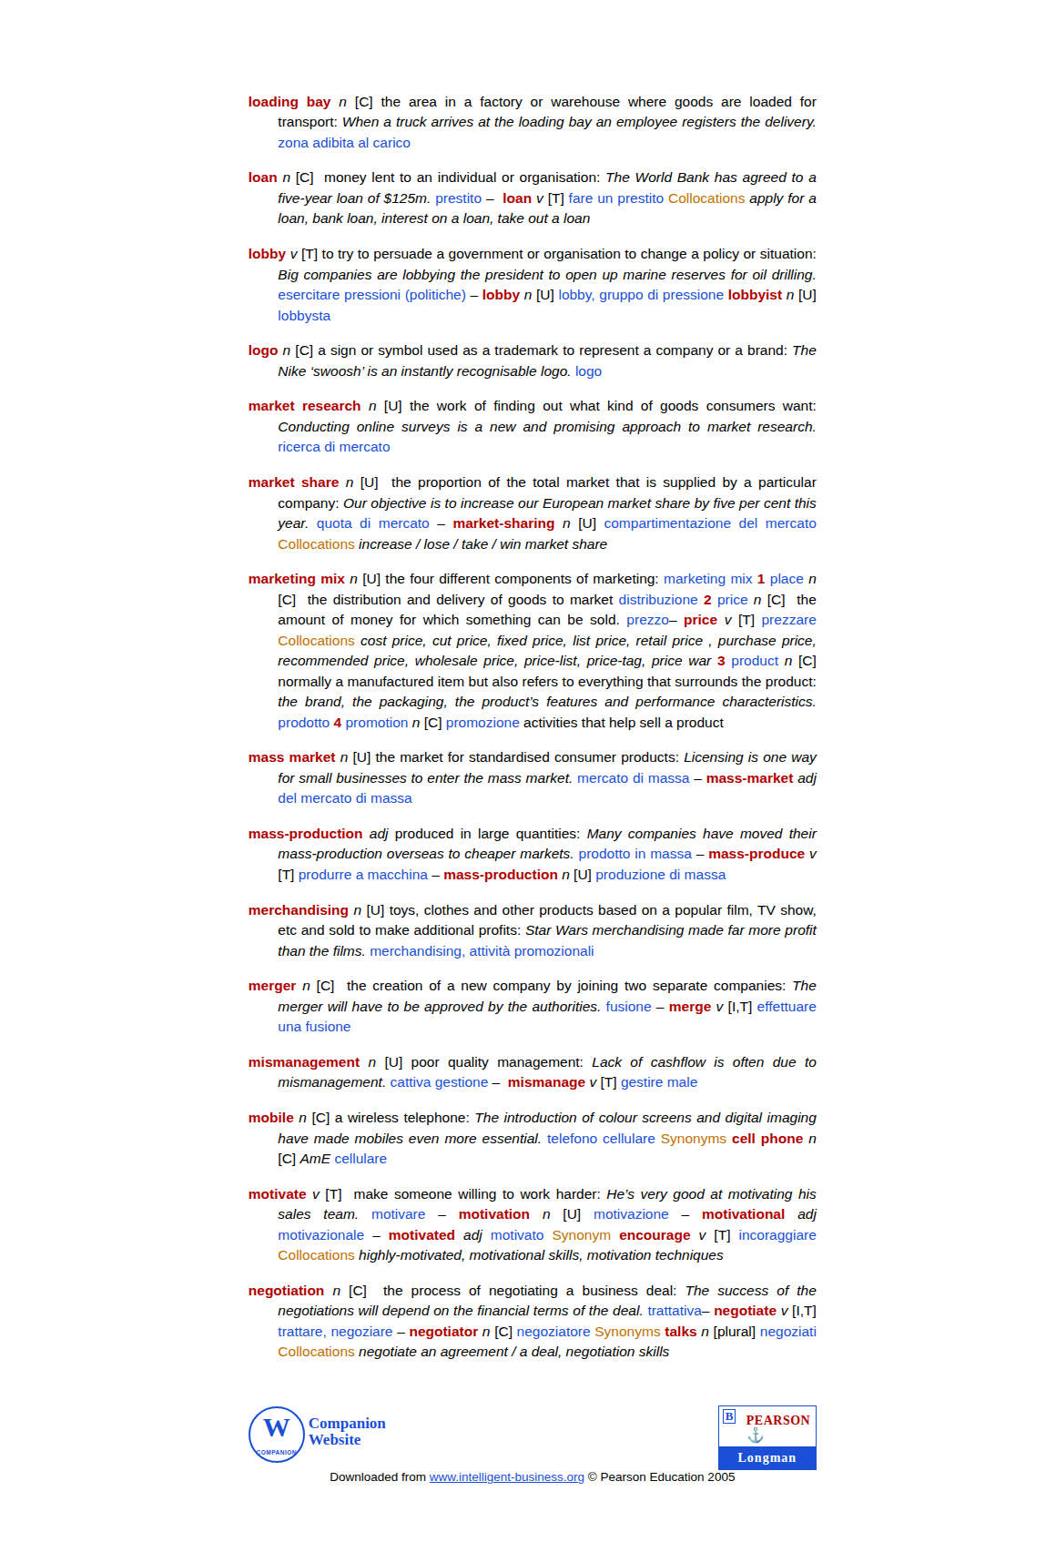loading bay n [C] the area in a factory or warehouse where goods are loaded for transport: When a truck arrives at the loading bay an employee registers the delivery. zona adibita al carico
loan n [C] money lent to an individual or organisation: The World Bank has agreed to a five-year loan of $125m. prestito – loan v [T] fare un prestito Collocations apply for a loan, bank loan, interest on a loan, take out a loan
lobby v [T] to try to persuade a government or organisation to change a policy or situation: Big companies are lobbying the president to open up marine reserves for oil drilling. esercitare pressioni (politiche) – lobby n [U] lobby, gruppo di pressione lobbyist n [U] lobbysta
logo n [C] a sign or symbol used as a trademark to represent a company or a brand: The Nike ‘swoosh’ is an instantly recognisable logo. logo
market research n [U] the work of finding out what kind of goods consumers want: Conducting online surveys is a new and promising approach to market research. ricerca di mercato
market share n [U] the proportion of the total market that is supplied by a particular company: Our objective is to increase our European market share by five per cent this year. quota di mercato – market-sharing n [U] compartimentazione del mercato Collocations increase / lose / take / win market share
marketing mix n [U] the four different components of marketing: marketing mix 1 place n [C] the distribution and delivery of goods to market distribuzione 2 price n [C] the amount of money for which something can be sold. prezzo– price v [T] prezzare Collocations cost price, cut price, fixed price, list price, retail price , purchase price, recommended price, wholesale price, price-list, price-tag, price war 3 product n [C] normally a manufactured item but also refers to everything that surrounds the product: the brand, the packaging, the product’s features and performance characteristics. prodotto 4 promotion n [C] promozione activities that help sell a product
mass market n [U] the market for standardised consumer products: Licensing is one way for small businesses to enter the mass market. mercato di massa – mass-market adj del mercato di massa
mass-production adj produced in large quantities: Many companies have moved their mass-production overseas to cheaper markets. prodotto in massa – mass-produce v [T] produrre a macchina – mass-production n [U] produzione di massa
merchandising n [U] toys, clothes and other products based on a popular film, TV show, etc and sold to make additional profits: Star Wars merchandising made far more profit than the films. merchandising, attività promozionali
merger n [C] the creation of a new company by joining two separate companies: The merger will have to be approved by the authorities. fusione – merge v [I,T] effettuare una fusione
mismanagement n [U] poor quality management: Lack of cashflow is often due to mismanagement. cattiva gestione – mismanage v [T] gestire male
mobile n [C] a wireless telephone: The introduction of colour screens and digital imaging have made mobiles even more essential. telefono cellulare Synonyms cell phone n [C] AmE cellulare
motivate v [T] make someone willing to work harder: He’s very good at motivating his sales team. motivare – motivation n [U] motivazione – motivational adj motivazionale – motivated adj motivato Synonym encourage v [T] incoraggiare Collocations highly-motivated, motivational skills, motivation techniques
negotiation n [C] the process of negotiating a business deal: The success of the negotiations will depend on the financial terms of the deal. trattativa– negotiate v [I,T] trattare, negoziare – negotiator n [C] negoziatore Synonyms talks n [plural] negoziati Collocations negotiate an agreement / a deal, negotiation skills
W
COMPANION
Companion
Website
Downloaded from www.intelligent-business.org © Pearson Education 2005
B
PEARSON
⚓
Longman